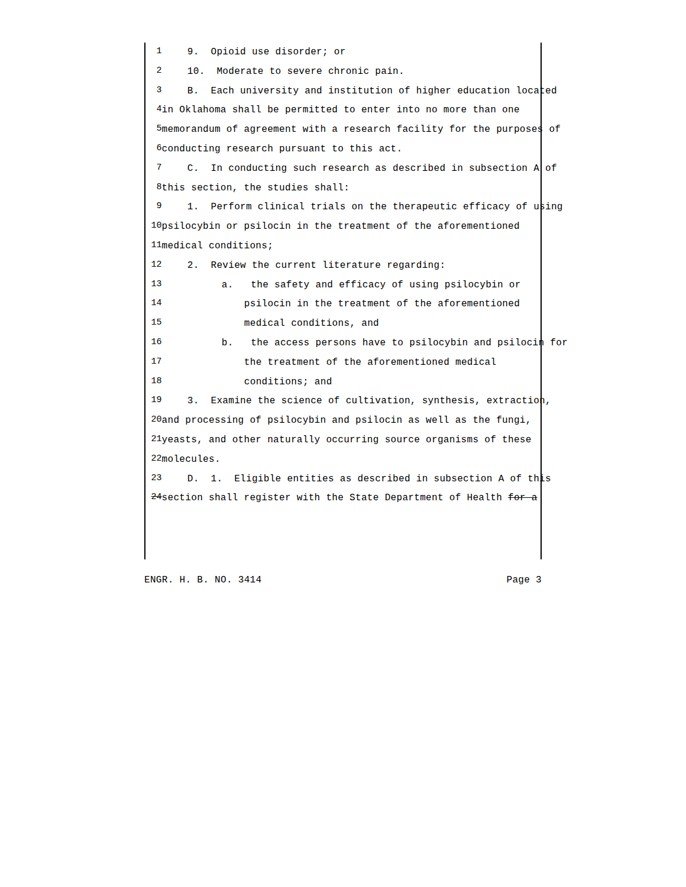| 1 | 9. Opioid use disorder; or |
| 2 | 10. Moderate to severe chronic pain. |
| 3 | B. Each university and institution of higher education located |
| 4 | in Oklahoma shall be permitted to enter into no more than one |
| 5 | memorandum of agreement with a research facility for the purposes of |
| 6 | conducting research pursuant to this act. |
| 7 | C. In conducting such research as described in subsection A of |
| 8 | this section, the studies shall: |
| 9 | 1. Perform clinical trials on the therapeutic efficacy of using |
| 10 | psilocybin or psilocin in the treatment of the aforementioned |
| 11 | medical conditions; |
| 12 | 2. Review the current literature regarding: |
| 13 | a. the safety and efficacy of using psilocybin or |
| 14 | psilocin in the treatment of the aforementioned |
| 15 | medical conditions, and |
| 16 | b. the access persons have to psilocybin and psilocin for |
| 17 | the treatment of the aforementioned medical |
| 18 | conditions; and |
| 19 | 3. Examine the science of cultivation, synthesis, extraction, |
| 20 | and processing of psilocybin and psilocin as well as the fungi, |
| 21 | yeasts, and other naturally occurring source organisms of these |
| 22 | molecules. |
| 23 | D. 1. Eligible entities as described in subsection A of this |
| 24 | section shall register with the State Department of Health for a |
ENGR. H. B. NO. 3414
Page 3